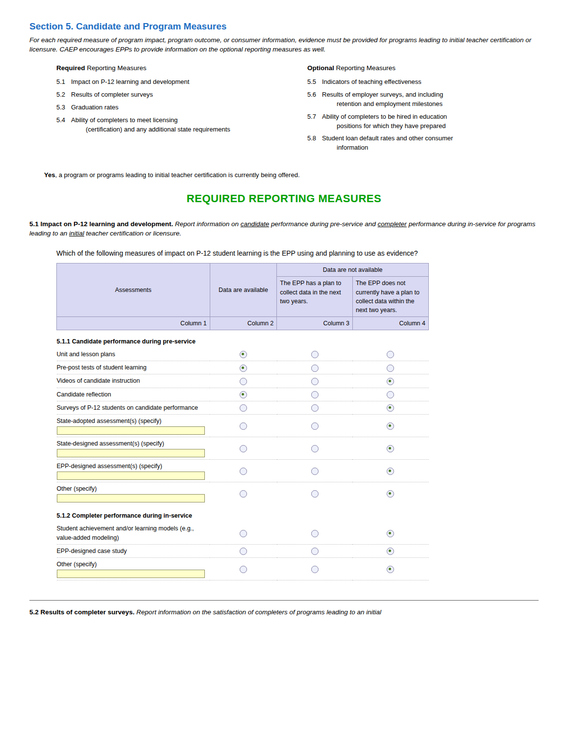Section 5. Candidate and Program Measures
For each required measure of program impact, program outcome, or consumer information, evidence must be provided for programs leading to initial teacher certification or licensure. CAEP encourages EPPs to provide information on the optional reporting measures as well.
Required Reporting Measures
5.1 Impact on P-12 learning and development
5.2 Results of completer surveys
5.3 Graduation rates
5.4 Ability of completers to meet licensing(certification) and any additional state requirements
Optional Reporting Measures
5.5 Indicators of teaching effectiveness
5.6 Results of employer surveys, and includingretention and employment milestones
5.7 Ability of completers to be hired in educationpositions for which they have prepared
5.8 Student loan default rates and other consumerinformation
Yes, a program or programs leading to initial teacher certification is currently being offered.
REQUIRED REPORTING MEASURES
5.1 Impact on P-12 learning and development. Report information on candidate performance during pre-service and completer performance during in-service for programs leading to an initial teacher certification or licensure.
Which of the following measures of impact on P-12 student learning is the EPP using and planning to use as evidence?
| Assessments | Data are available | Data are not available |
| --- | --- | --- |
| The EPP has a plan to collect data in the next two years. | The EPP does not currently have a plan to collect data within the next two years. |
| Column 1 | Column 2 | Column 3 | Column 4 |
| 5.1.1 Candidate performance during pre-service |
| Unit and lesson plans | | | |
| Pre-post tests of student learning | | | |
| Videos of candidate instruction | | | |
| Candidate reflection | | | |
| Surveys of P-12 students on candidate performance | | | |
| State-adopted assessment(s) (specify) | | | |
| State-designed assessment(s) (specify) | | | |
| EPP-designed assessment(s) (specify) | | | |
| Other (specify) | | | |
| 5.1.2 Completer performance during in-service |
| Student achievement and/or learning models (e.g., value-added modeling) | | | |
| EPP-designed case study | | | |
| Other (specify) | | | |
5.2 Results of completer surveys. Report information on the satisfaction of completers of programs leading to an initial